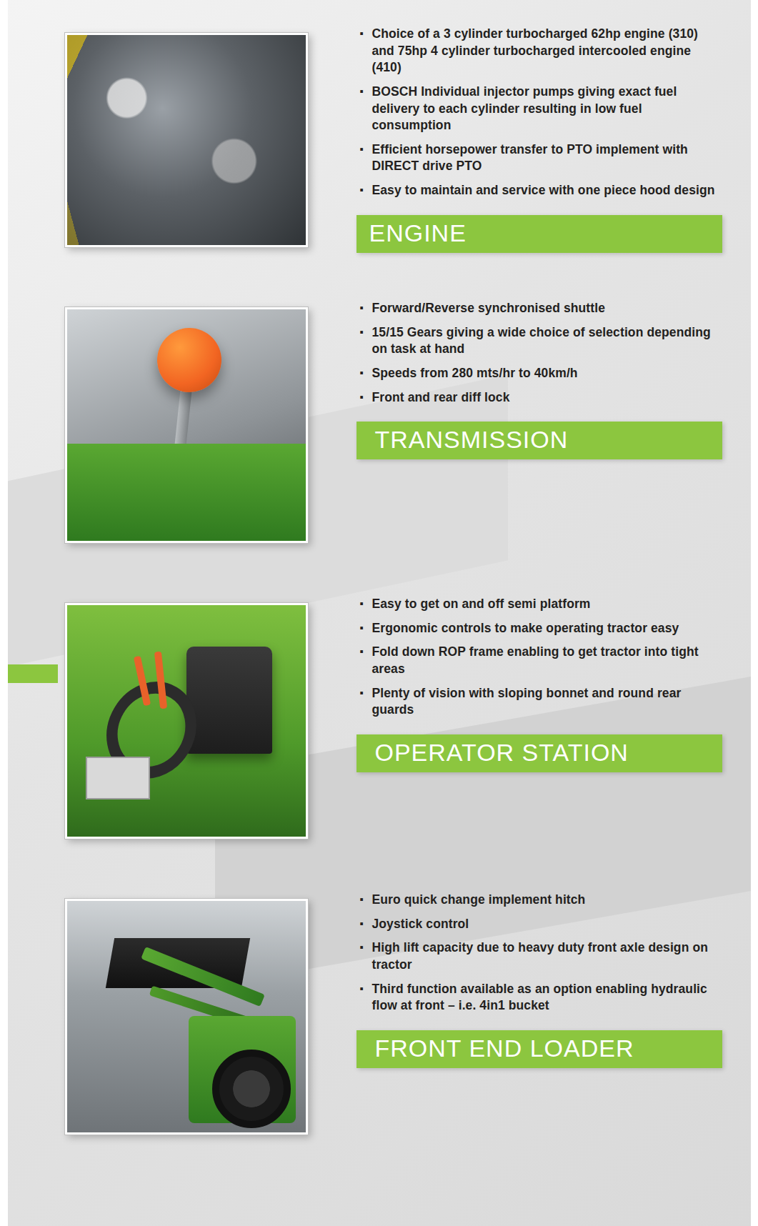Engine cutaway photograph
Choice of a 3 cylinder turbocharged 62hp engine (310) and 75hp 4 cylinder turbocharged intercooled engine (410)
BOSCH Individual injector pumps giving exact fuel delivery to each cylinder resulting in low fuel consumption
Efficient horsepower transfer to PTO implement with DIRECT drive PTO
Easy to maintain and service with one piece hood design
Engine
Transmission shifter photograph
Forward/Reverse synchronised shuttle
15/15 Gears giving a wide choice of selection depending on task at hand
Speeds from 280 mts/hr to 40km/h
Front and rear diff lock
Transmission
Operator station photograph
Easy to get on and off semi platform
Ergonomic controls to make operating tractor easy
Fold down ROP frame enabling to get tractor into tight areas
Plenty of vision with sloping bonnet and round rear guards
Operator Station
Front end loader photograph
Euro quick change implement hitch
Joystick control
High lift capacity due to heavy duty front axle design on tractor
Third function available as an option enabling hydraulic flow at front – i.e. 4in1 bucket
Front End Loader